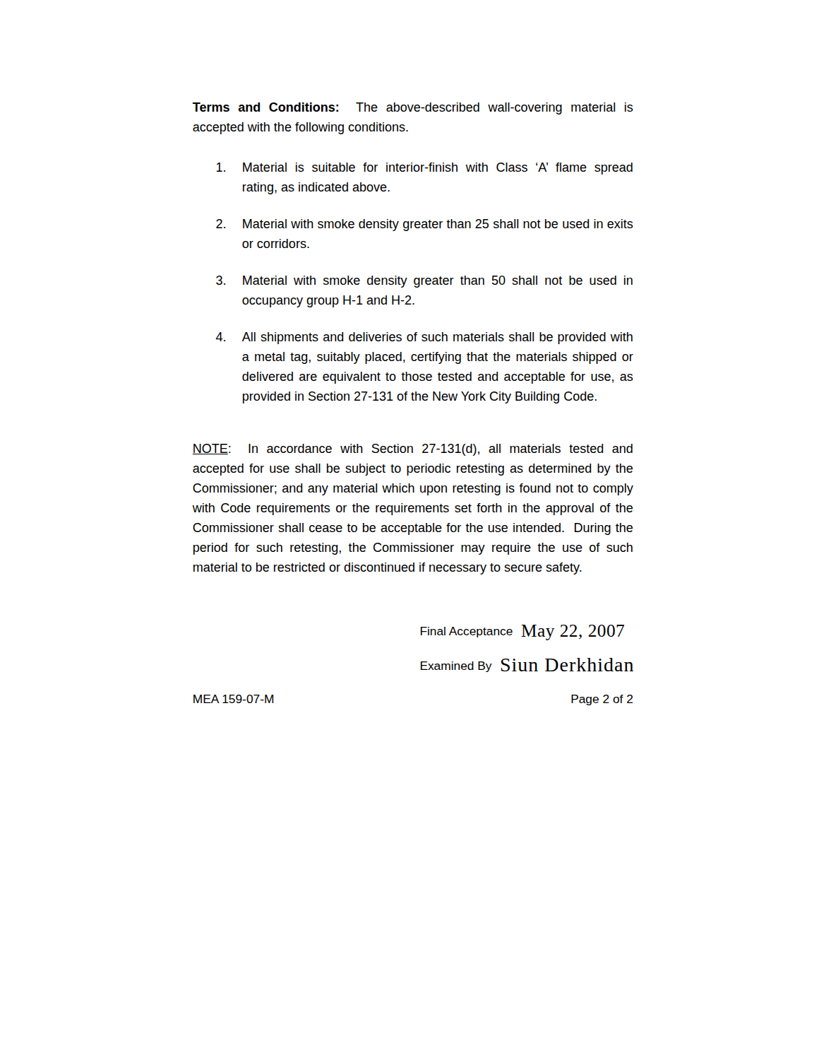Terms and Conditions: The above-described wall-covering material is accepted with the following conditions.
Material is suitable for interior-finish with Class ‘A’ flame spread rating, as indicated above.
Material with smoke density greater than 25 shall not be used in exits or corridors.
Material with smoke density greater than 50 shall not be used in occupancy group H-1 and H-2.
All shipments and deliveries of such materials shall be provided with a metal tag, suitably placed, certifying that the materials shipped or delivered are equivalent to those tested and acceptable for use, as provided in Section 27-131 of the New York City Building Code.
NOTE: In accordance with Section 27-131(d), all materials tested and accepted for use shall be subject to periodic retesting as determined by the Commissioner; and any material which upon retesting is found not to comply with Code requirements or the requirements set forth in the approval of the Commissioner shall cease to be acceptable for the use intended. During the period for such retesting, the Commissioner may require the use of such material to be restricted or discontinued if necessary to secure safety.
Final Acceptance May 22, 2007
Examined By Siun Derkhidan
MEA 159-07-M Page 2 of 2